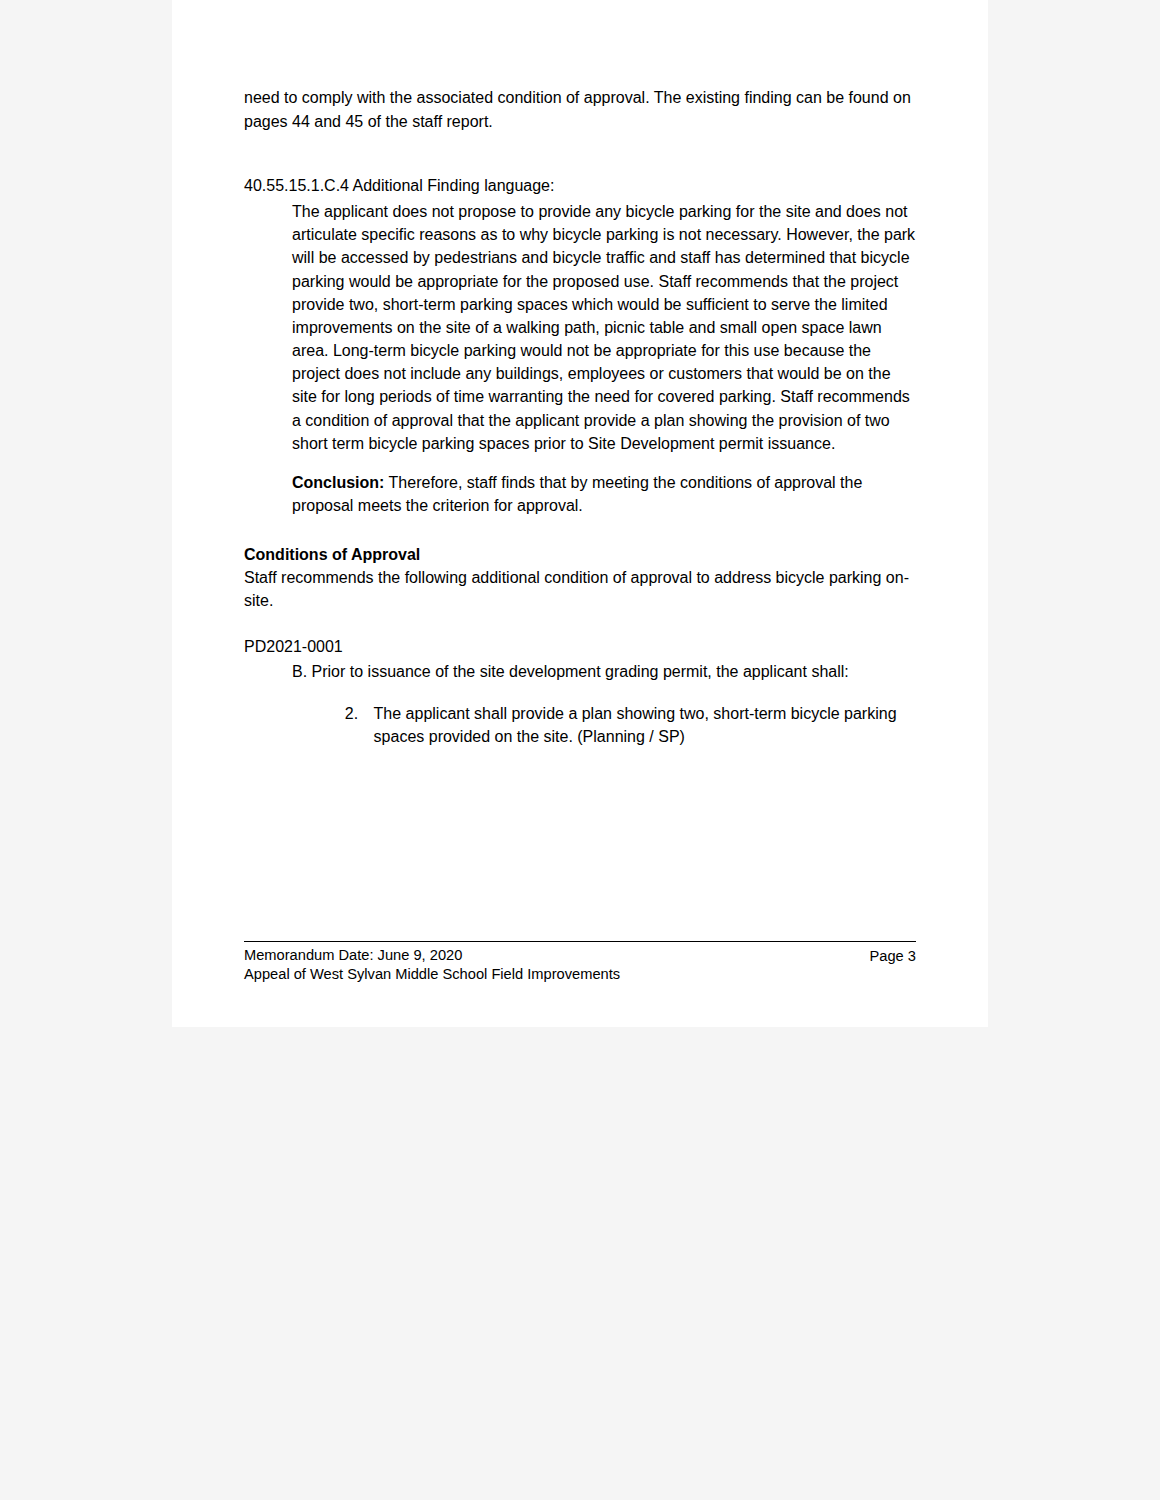need to comply with the associated condition of approval. The existing finding can be found on pages 44 and 45 of the staff report.
40.55.15.1.C.4 Additional Finding language:
The applicant does not propose to provide any bicycle parking for the site and does not articulate specific reasons as to why bicycle parking is not necessary. However, the park will be accessed by pedestrians and bicycle traffic and staff has determined that bicycle parking would be appropriate for the proposed use. Staff recommends that the project provide two, short-term parking spaces which would be sufficient to serve the limited improvements on the site of a walking path, picnic table and small open space lawn area. Long-term bicycle parking would not be appropriate for this use because the project does not include any buildings, employees or customers that would be on the site for long periods of time warranting the need for covered parking. Staff recommends a condition of approval that the applicant provide a plan showing the provision of two short term bicycle parking spaces prior to Site Development permit issuance.
Conclusion: Therefore, staff finds that by meeting the conditions of approval the proposal meets the criterion for approval.
Conditions of Approval
Staff recommends the following additional condition of approval to address bicycle parking on-site.
PD2021-0001
B. Prior to issuance of the site development grading permit, the applicant shall:
2. The applicant shall provide a plan showing two, short-term bicycle parking spaces provided on the site. (Planning / SP)
Memorandum Date: June 9, 2020
Appeal of West Sylvan Middle School Field Improvements
Page 3